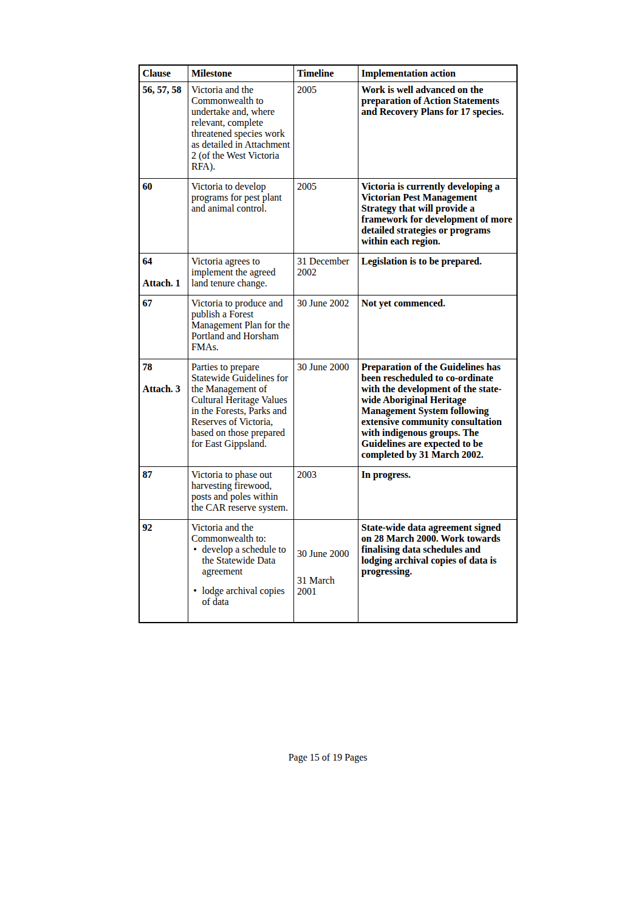| Clause | Milestone | Timeline | Implementation action |
| --- | --- | --- | --- |
| 56, 57, 58 | Victoria and the Commonwealth to undertake and, where relevant, complete threatened species work as detailed in Attachment 2 (of the West Victoria RFA). | 2005 | Work is well advanced on the preparation of Action Statements and Recovery Plans for 17 species. |
| 60 | Victoria to develop programs for pest plant and animal control. | 2005 | Victoria is currently developing a Victorian Pest Management Strategy that will provide a framework for development of more detailed strategies or programs within each region. |
| 64 Attach. 1 | Victoria agrees to implement the agreed land tenure change. | 31 December 2002 | Legislation is to be prepared. |
| 67 | Victoria to produce and publish a Forest Management Plan for the Portland and Horsham FMAs. | 30 June 2002 | Not yet commenced. |
| 78 Attach. 3 | Parties to prepare Statewide Guidelines for the Management of Cultural Heritage Values in the Forests, Parks and Reserves of Victoria, based on those prepared for East Gippsland. | 30 June 2000 | Preparation of the Guidelines has been rescheduled to co-ordinate with the development of the state-wide Aboriginal Heritage Management System following extensive community consultation with indigenous groups. The Guidelines are expected to be completed by 31 March 2002. |
| 87 | Victoria to phase out harvesting firewood, posts and poles within the CAR reserve system. | 2003 | In progress. |
| 92 | Victoria and the Commonwealth to: develop a schedule to the Statewide Data agreement lodge archival copies of data | 30 June 2000 31 March 2001 | State-wide data agreement signed on 28 March 2000. Work towards finalising data schedules and lodging archival copies of data is progressing. |
Page 15 of 19 Pages